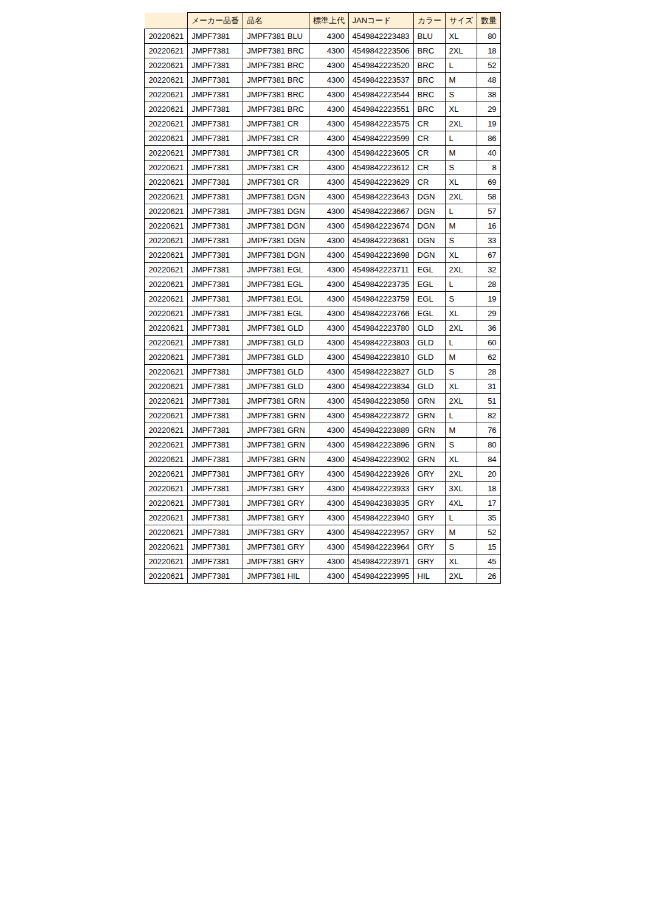| | メーカー品番 | 品名 | 標準上代 | JANコード | カラー | サイズ | 数量 |
| --- | --- | --- | --- | --- | --- | --- | --- |
| 20220621 | JMPF7381 | JMPF7381 BLU | 4300 | 4549842223483 | BLU | XL | 80 |
| 20220621 | JMPF7381 | JMPF7381 BRC | 4300 | 4549842223506 | BRC | 2XL | 18 |
| 20220621 | JMPF7381 | JMPF7381 BRC | 4300 | 4549842223520 | BRC | L | 52 |
| 20220621 | JMPF7381 | JMPF7381 BRC | 4300 | 4549842223537 | BRC | M | 48 |
| 20220621 | JMPF7381 | JMPF7381 BRC | 4300 | 4549842223544 | BRC | S | 38 |
| 20220621 | JMPF7381 | JMPF7381 BRC | 4300 | 4549842223551 | BRC | XL | 29 |
| 20220621 | JMPF7381 | JMPF7381 CR | 4300 | 4549842223575 | CR | 2XL | 19 |
| 20220621 | JMPF7381 | JMPF7381 CR | 4300 | 4549842223599 | CR | L | 86 |
| 20220621 | JMPF7381 | JMPF7381 CR | 4300 | 4549842223605 | CR | M | 40 |
| 20220621 | JMPF7381 | JMPF7381 CR | 4300 | 4549842223612 | CR | S | 8 |
| 20220621 | JMPF7381 | JMPF7381 CR | 4300 | 4549842223629 | CR | XL | 69 |
| 20220621 | JMPF7381 | JMPF7381 DGN | 4300 | 4549842223643 | DGN | 2XL | 58 |
| 20220621 | JMPF7381 | JMPF7381 DGN | 4300 | 4549842223667 | DGN | L | 57 |
| 20220621 | JMPF7381 | JMPF7381 DGN | 4300 | 4549842223674 | DGN | M | 16 |
| 20220621 | JMPF7381 | JMPF7381 DGN | 4300 | 4549842223681 | DGN | S | 33 |
| 20220621 | JMPF7381 | JMPF7381 DGN | 4300 | 4549842223698 | DGN | XL | 67 |
| 20220621 | JMPF7381 | JMPF7381 EGL | 4300 | 4549842223711 | EGL | 2XL | 32 |
| 20220621 | JMPF7381 | JMPF7381 EGL | 4300 | 4549842223735 | EGL | L | 28 |
| 20220621 | JMPF7381 | JMPF7381 EGL | 4300 | 4549842223759 | EGL | S | 19 |
| 20220621 | JMPF7381 | JMPF7381 EGL | 4300 | 4549842223766 | EGL | XL | 29 |
| 20220621 | JMPF7381 | JMPF7381 GLD | 4300 | 4549842223780 | GLD | 2XL | 36 |
| 20220621 | JMPF7381 | JMPF7381 GLD | 4300 | 4549842223803 | GLD | L | 60 |
| 20220621 | JMPF7381 | JMPF7381 GLD | 4300 | 4549842223810 | GLD | M | 62 |
| 20220621 | JMPF7381 | JMPF7381 GLD | 4300 | 4549842223827 | GLD | S | 28 |
| 20220621 | JMPF7381 | JMPF7381 GLD | 4300 | 4549842223834 | GLD | XL | 31 |
| 20220621 | JMPF7381 | JMPF7381 GRN | 4300 | 4549842223858 | GRN | 2XL | 51 |
| 20220621 | JMPF7381 | JMPF7381 GRN | 4300 | 4549842223872 | GRN | L | 82 |
| 20220621 | JMPF7381 | JMPF7381 GRN | 4300 | 4549842223889 | GRN | M | 76 |
| 20220621 | JMPF7381 | JMPF7381 GRN | 4300 | 4549842223896 | GRN | S | 80 |
| 20220621 | JMPF7381 | JMPF7381 GRN | 4300 | 4549842223902 | GRN | XL | 84 |
| 20220621 | JMPF7381 | JMPF7381 GRY | 4300 | 4549842223926 | GRY | 2XL | 20 |
| 20220621 | JMPF7381 | JMPF7381 GRY | 4300 | 4549842223933 | GRY | 3XL | 18 |
| 20220621 | JMPF7381 | JMPF7381 GRY | 4300 | 4549842383835 | GRY | 4XL | 17 |
| 20220621 | JMPF7381 | JMPF7381 GRY | 4300 | 4549842223940 | GRY | L | 35 |
| 20220621 | JMPF7381 | JMPF7381 GRY | 4300 | 4549842223957 | GRY | M | 52 |
| 20220621 | JMPF7381 | JMPF7381 GRY | 4300 | 4549842223964 | GRY | S | 15 |
| 20220621 | JMPF7381 | JMPF7381 GRY | 4300 | 4549842223971 | GRY | XL | 45 |
| 20220621 | JMPF7381 | JMPF7381 HIL | 4300 | 4549842223995 | HIL | 2XL | 26 |